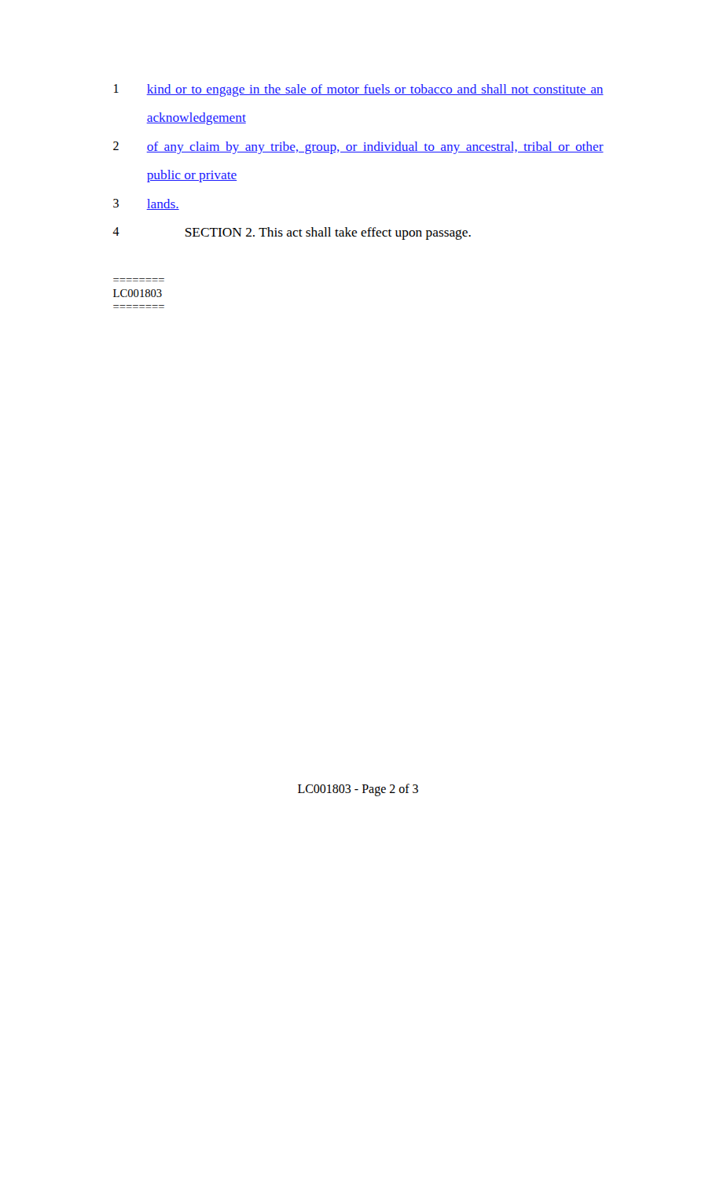| 1 | kind or to engage in the sale of motor fuels or tobacco and shall not constitute an acknowledgement |
| 2 | of any claim by any tribe, group, or individual to any ancestral, tribal or other public or private |
| 3 | lands. |
| 4 | SECTION 2. This act shall take effect upon passage. |
========
LC001803
========
LC001803 - Page 2 of 3